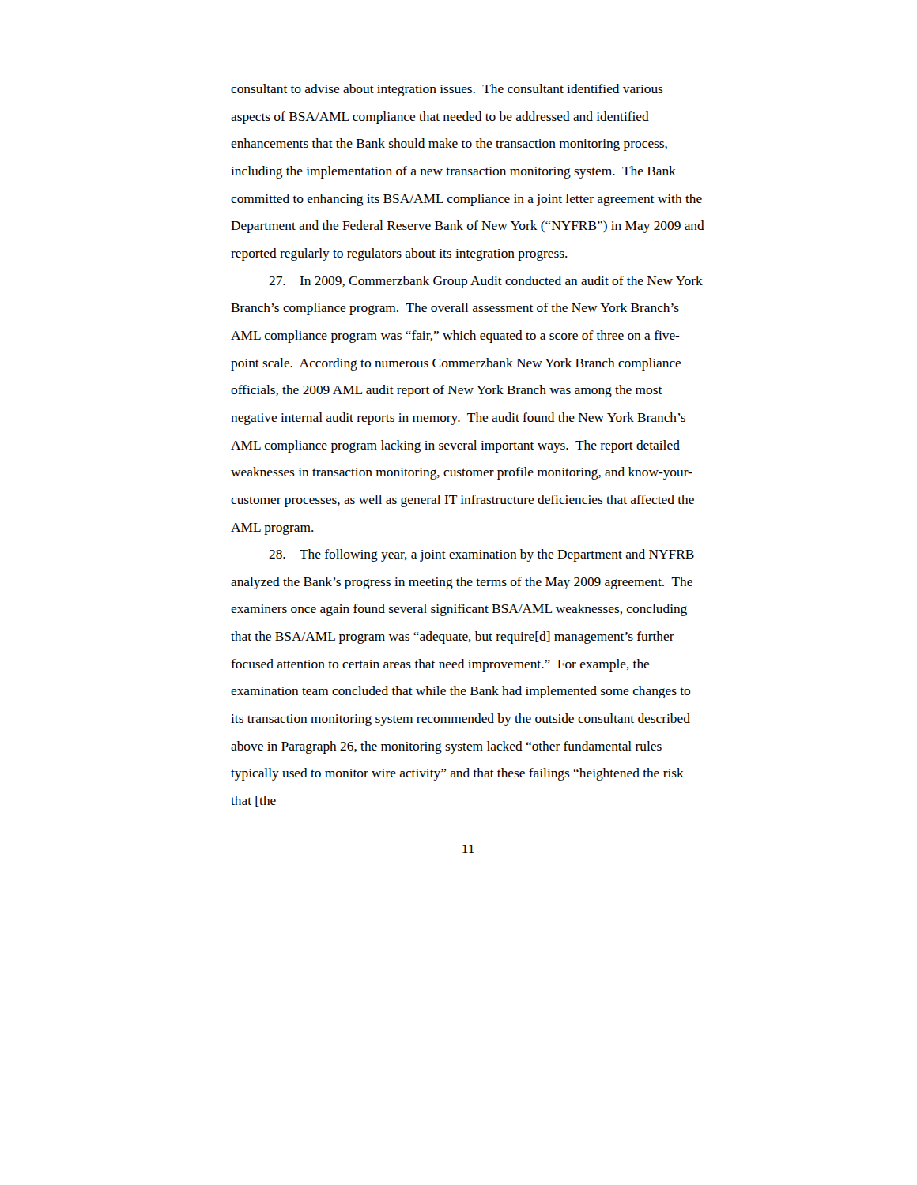consultant to advise about integration issues. The consultant identified various aspects of BSA/AML compliance that needed to be addressed and identified enhancements that the Bank should make to the transaction monitoring process, including the implementation of a new transaction monitoring system. The Bank committed to enhancing its BSA/AML compliance in a joint letter agreement with the Department and the Federal Reserve Bank of New York (“NYFRB”) in May 2009 and reported regularly to regulators about its integration progress.
27. In 2009, Commerzbank Group Audit conducted an audit of the New York Branch’s compliance program. The overall assessment of the New York Branch’s AML compliance program was “fair,” which equated to a score of three on a five-point scale. According to numerous Commerzbank New York Branch compliance officials, the 2009 AML audit report of New York Branch was among the most negative internal audit reports in memory. The audit found the New York Branch’s AML compliance program lacking in several important ways. The report detailed weaknesses in transaction monitoring, customer profile monitoring, and know-your-customer processes, as well as general IT infrastructure deficiencies that affected the AML program.
28. The following year, a joint examination by the Department and NYFRB analyzed the Bank’s progress in meeting the terms of the May 2009 agreement. The examiners once again found several significant BSA/AML weaknesses, concluding that the BSA/AML program was “adequate, but require[d] management’s further focused attention to certain areas that need improvement.” For example, the examination team concluded that while the Bank had implemented some changes to its transaction monitoring system recommended by the outside consultant described above in Paragraph 26, the monitoring system lacked “other fundamental rules typically used to monitor wire activity” and that these failings “heightened the risk that [the
11